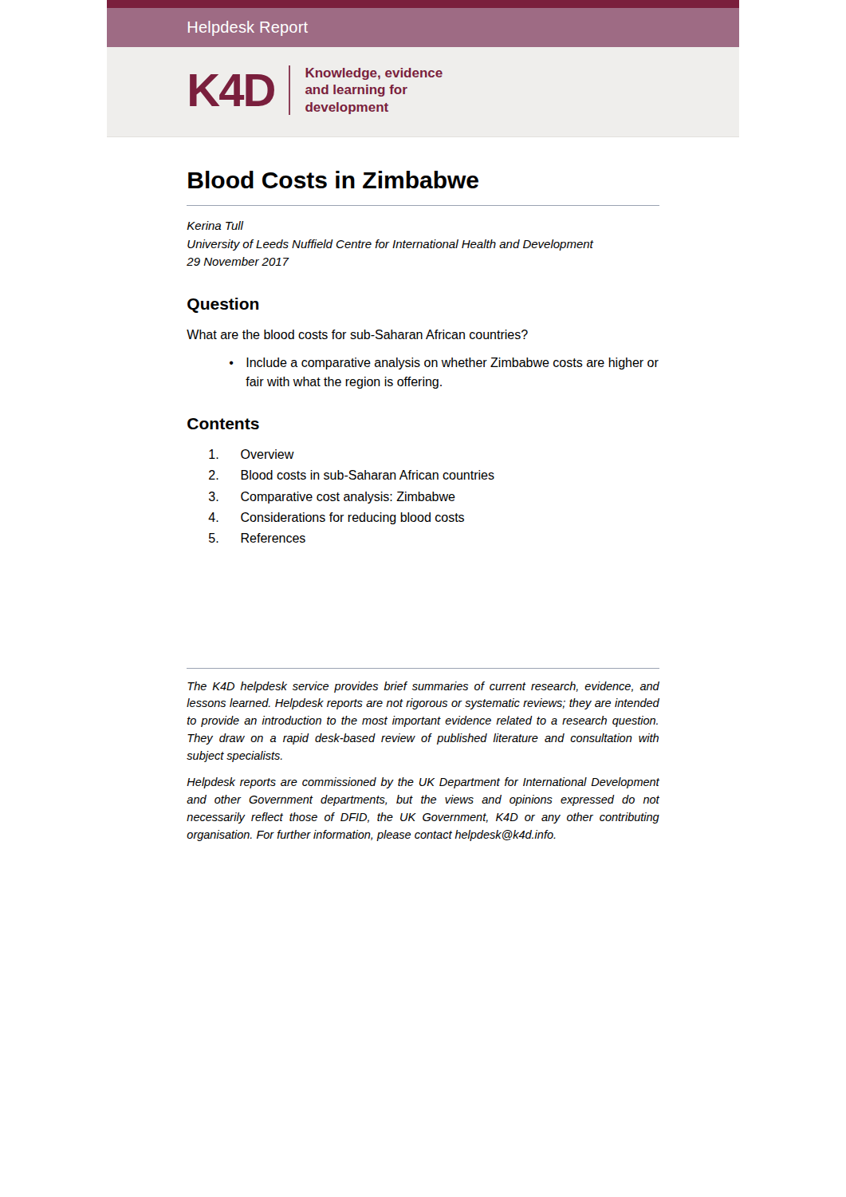Helpdesk Report
K4D
Knowledge, evidence
and learning for
development
Blood Costs in Zimbabwe
Kerina Tull
University of Leeds Nuffield Centre for International Health and Development
29 November 2017
Question
What are the blood costs for sub-Saharan African countries?
Include a comparative analysis on whether Zimbabwe costs are higher or fair with what the region is offering.
Contents
Overview
Blood costs in sub-Saharan African countries
Comparative cost analysis: Zimbabwe
Considerations for reducing blood costs
References
The K4D helpdesk service provides brief summaries of current research, evidence, and lessons learned. Helpdesk reports are not rigorous or systematic reviews; they are intended to provide an introduction to the most important evidence related to a research question. They draw on a rapid desk-based review of published literature and consultation with subject specialists.
Helpdesk reports are commissioned by the UK Department for International Development and other Government departments, but the views and opinions expressed do not necessarily reflect those of DFID, the UK Government, K4D or any other contributing organisation. For further information, please contact helpdesk@k4d.info.